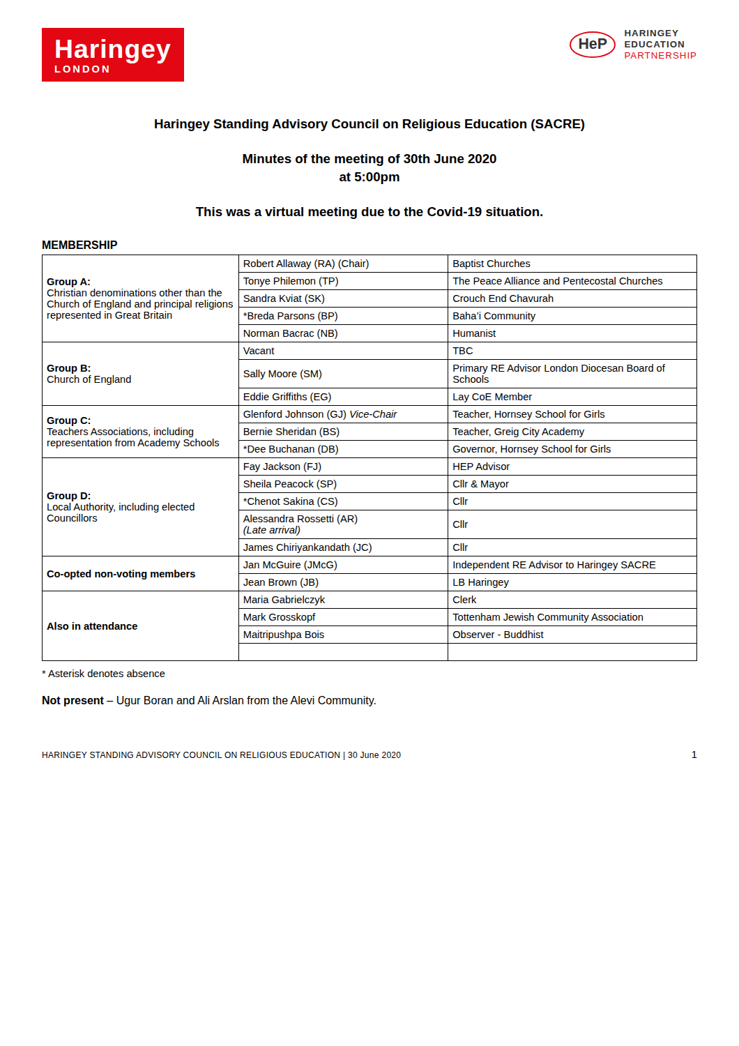Haringey LONDON
HeP HARINGEY EDUCATION PARTNERSHIP
Haringey Standing Advisory Council on Religious Education (SACRE)
Minutes of the meeting of 30th June 2020
at 5:00pm
This was a virtual meeting due to the Covid-19 situation.
MEMBERSHIP
| Group A: Christian denominations other than the Church of England and principal religions represented in Great Britain | Robert Allaway (RA) (Chair) | Baptist Churches |
| Tonye Philemon (TP) | The Peace Alliance and Pentecostal Churches |
| Sandra Kviat (SK) | Crouch End Chavurah |
| *Breda Parsons (BP) | Baha’i Community |
| Norman Bacrac (NB) | Humanist |
| Group B: Church of England | Vacant | TBC |
| Sally Moore (SM) | Primary RE Advisor London Diocesan Board of Schools |
| Eddie Griffiths (EG) | Lay CoE Member |
| Group C: Teachers Associations, including representation from Academy Schools | Glenford Johnson (GJ) Vice-Chair | Teacher, Hornsey School for Girls |
| Bernie Sheridan (BS) | Teacher, Greig City Academy |
| *Dee Buchanan (DB) | Governor, Hornsey School for Girls |
| Group D: Local Authority, including elected Councillors | Fay Jackson (FJ) | HEP Advisor |
| Sheila Peacock (SP) | Cllr & Mayor |
| *Chenot Sakina (CS) | Cllr |
| Alessandra Rossetti (AR) (Late arrival) | Cllr |
| James Chiriyankandath (JC) | Cllr |
| Co-opted non-voting members | Jan McGuire (JMcG) | Independent RE Advisor to Haringey SACRE |
| Jean Brown (JB) | LB Haringey |
| Also in attendance | Maria Gabrielczyk | Clerk |
| Mark Grosskopf | Tottenham Jewish Community Association |
| Maitripushpa Bois | Observer - Buddhist |
* Asterisk denotes absence
Not present – Ugur Boran and Ali Arslan from the Alevi Community.
HARINGEY STANDING ADVISORY COUNCIL ON RELIGIOUS EDUCATION | 30 June 2020
1